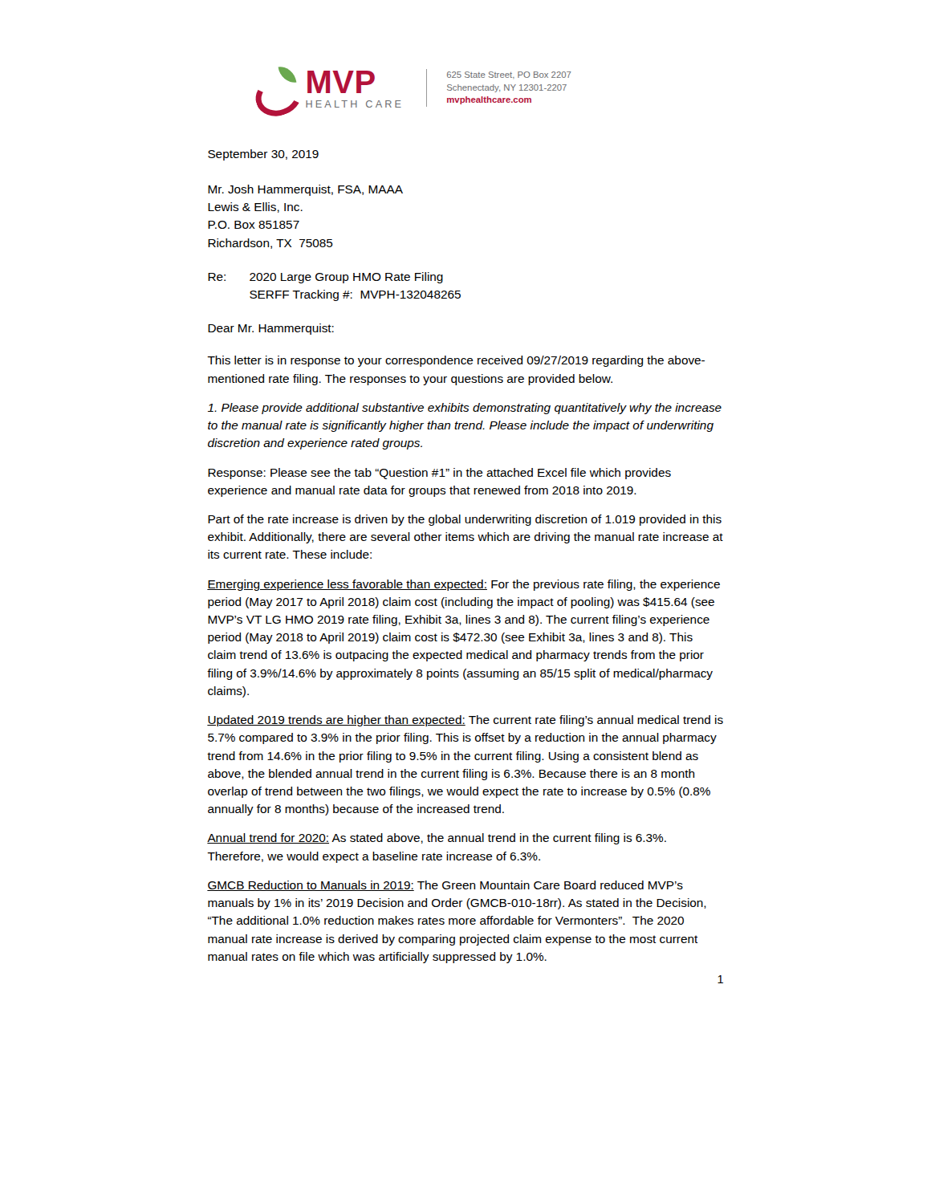MVP HEALTH CARE
625 State Street, PO Box 2207
Schenectady, NY 12301-2207
mvphealthcare.com
September 30, 2019
Mr. Josh Hammerquist, FSA, MAAA
Lewis & Ellis, Inc.
P.O. Box 851857
Richardson, TX 75085
Re:
2020 Large Group HMO Rate Filing
SERFF Tracking #: MVPH-132048265
Dear Mr. Hammerquist:
This letter is in response to your correspondence received 09/27/2019 regarding the above-mentioned rate filing. The responses to your questions are provided below.
1. Please provide additional substantive exhibits demonstrating quantitatively why the increase to the manual rate is significantly higher than trend. Please include the impact of underwriting discretion and experience rated groups.
Response: Please see the tab “Question #1” in the attached Excel file which provides experience and manual rate data for groups that renewed from 2018 into 2019.
Part of the rate increase is driven by the global underwriting discretion of 1.019 provided in this exhibit. Additionally, there are several other items which are driving the manual rate increase at its current rate. These include:
Emerging experience less favorable than expected: For the previous rate filing, the experience period (May 2017 to April 2018) claim cost (including the impact of pooling) was $415.64 (see MVP’s VT LG HMO 2019 rate filing, Exhibit 3a, lines 3 and 8). The current filing’s experience period (May 2018 to April 2019) claim cost is $472.30 (see Exhibit 3a, lines 3 and 8). This claim trend of 13.6% is outpacing the expected medical and pharmacy trends from the prior filing of 3.9%/14.6% by approximately 8 points (assuming an 85/15 split of medical/pharmacy claims).
Updated 2019 trends are higher than expected: The current rate filing’s annual medical trend is 5.7% compared to 3.9% in the prior filing. This is offset by a reduction in the annual pharmacy trend from 14.6% in the prior filing to 9.5% in the current filing. Using a consistent blend as above, the blended annual trend in the current filing is 6.3%. Because there is an 8 month overlap of trend between the two filings, we would expect the rate to increase by 0.5% (0.8% annually for 8 months) because of the increased trend.
Annual trend for 2020: As stated above, the annual trend in the current filing is 6.3%. Therefore, we would expect a baseline rate increase of 6.3%.
GMCB Reduction to Manuals in 2019: The Green Mountain Care Board reduced MVP’s manuals by 1% in its’ 2019 Decision and Order (GMCB-010-18rr). As stated in the Decision, “The additional 1.0% reduction makes rates more affordable for Vermonters”. The 2020 manual rate increase is derived by comparing projected claim expense to the most current manual rates on file which was artificially suppressed by 1.0%.
1